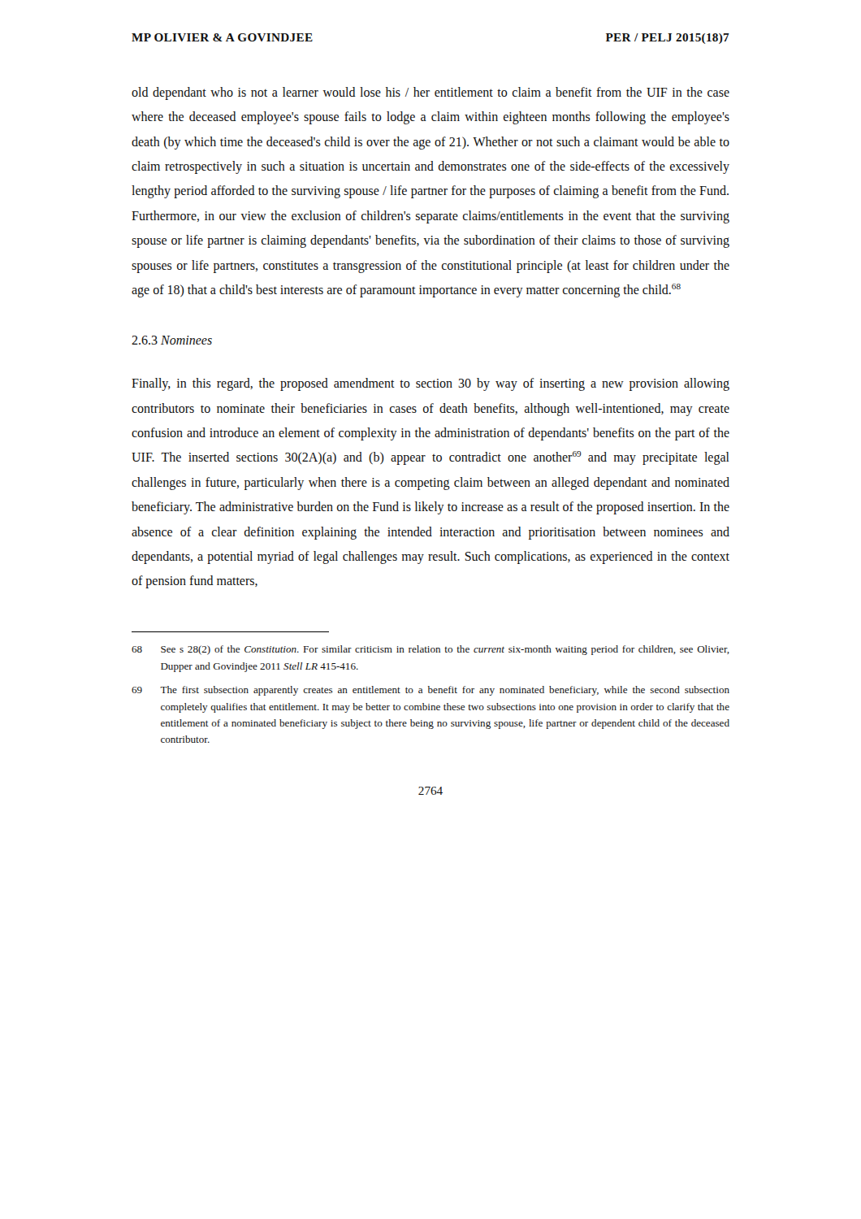MP Olivier & A Govindjee PER / PELJ 2015(18)7
old dependant who is not a learner would lose his / her entitlement to claim a benefit from the UIF in the case where the deceased employee's spouse fails to lodge a claim within eighteen months following the employee's death (by which time the deceased's child is over the age of 21). Whether or not such a claimant would be able to claim retrospectively in such a situation is uncertain and demonstrates one of the side-effects of the excessively lengthy period afforded to the surviving spouse / life partner for the purposes of claiming a benefit from the Fund. Furthermore, in our view the exclusion of children's separate claims/entitlements in the event that the surviving spouse or life partner is claiming dependants' benefits, via the subordination of their claims to those of surviving spouses or life partners, constitutes a transgression of the constitutional principle (at least for children under the age of 18) that a child's best interests are of paramount importance in every matter concerning the child.68
2.6.3 Nominees
Finally, in this regard, the proposed amendment to section 30 by way of inserting a new provision allowing contributors to nominate their beneficiaries in cases of death benefits, although well-intentioned, may create confusion and introduce an element of complexity in the administration of dependants' benefits on the part of the UIF. The inserted sections 30(2A)(a) and (b) appear to contradict one another69 and may precipitate legal challenges in future, particularly when there is a competing claim between an alleged dependant and nominated beneficiary. The administrative burden on the Fund is likely to increase as a result of the proposed insertion. In the absence of a clear definition explaining the intended interaction and prioritisation between nominees and dependants, a potential myriad of legal challenges may result. Such complications, as experienced in the context of pension fund matters,
68 See s 28(2) of the Constitution. For similar criticism in relation to the current six-month waiting period for children, see Olivier, Dupper and Govindjee 2011 Stell LR 415-416.
69 The first subsection apparently creates an entitlement to a benefit for any nominated beneficiary, while the second subsection completely qualifies that entitlement. It may be better to combine these two subsections into one provision in order to clarify that the entitlement of a nominated beneficiary is subject to there being no surviving spouse, life partner or dependent child of the deceased contributor.
2764